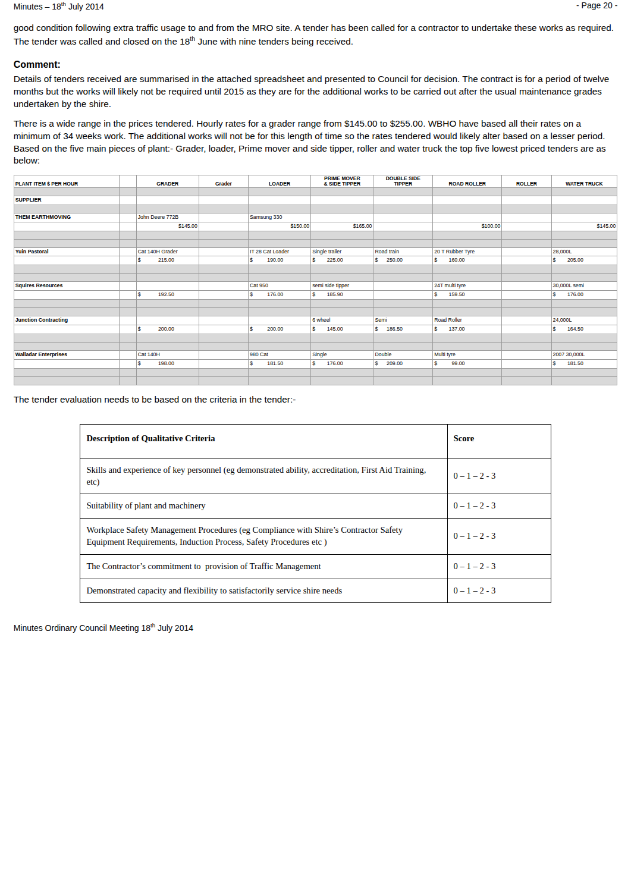Minutes – 18th July 2014
- Page 20 -
good condition following extra traffic usage to and from the MRO site. A tender has been called for a contractor to undertake these works as required. The tender was called and closed on the 18th June with nine tenders being received.
Comment:
Details of tenders received are summarised in the attached spreadsheet and presented to Council for decision. The contract is for a period of twelve months but the works will likely not be required until 2015 as they are for the additional works to be carried out after the usual maintenance grades undertaken by the shire.
There is a wide range in the prices tendered. Hourly rates for a grader range from $145.00 to $255.00. WBHO have based all their rates on a minimum of 34 weeks work. The additional works will not be for this length of time so the rates tendered would likely alter based on a lesser period.
Based on the five main pieces of plant:- Grader, loader, Prime mover and side tipper, roller and water truck the top five lowest priced tenders are as below:
| PLANT ITEM $ PER HOUR | | GRADER | Grader | LOADER | PRIME MOVER & SIDE TIPPER | DOUBLE SIDE TIPPER | ROAD ROLLER | ROLLER | WATER TRUCK |
| --- | --- | --- | --- | --- | --- | --- | --- | --- | --- |
| SUPPLIER | | | | | | | | | |
| THEM EARTHMOVING | | John Deere 772B | | Samsung 330 | | | | | |
| | | $145.00 | | $150.00 | $165.00 | | $100.00 | | $145.00 |
| Yuin Pastoral | | Cat 140H Grader | | IT 28 Cat Loader | Single trailer | Road train | 20 T Rubber Tyre | | 28,000L |
| | | $ 215.00 | | $ 190.00 | $ 225.00 | $ 250.00 | $ 160.00 | | $ 205.00 |
| Squires Resources | | | | Cat 950 | semi side tipper | | 24T multi tyre | | 30,000L semi |
| | | $ 192.50 | | $ 176.00 | $ 185.90 | | $ 159.50 | | $ 176.00 |
| Junction Contracting | | | | | 6 wheel | Semi | Road Roller | | 24,000L |
| | | $ 200.00 | | $ 200.00 | $ 145.00 | $ 186.50 | $ 137.00 | | $ 164.50 |
| Walladar Enterprises | | Cat 140H | | 980 Cat | Single | Double | Multi tyre | | 2007 30,000L |
| | | $ 198.00 | | $ 181.50 | $ 176.00 | $ 209.00 | $ 99.00 | | $ 181.50 |
The tender evaluation needs to be based on the criteria in the tender:-
| Description of Qualitative Criteria | Score |
| --- | --- |
| Skills and experience of key personnel (eg demonstrated ability, accreditation, First Aid Training, etc) | 0 – 1 – 2 - 3 |
| Suitability of plant and machinery | 0 – 1 – 2 - 3 |
| Workplace Safety Management Procedures (eg Compliance with Shire’s Contractor Safety Equipment Requirements, Induction Process, Safety Procedures etc ) | 0 – 1 – 2 - 3 |
| The Contractor’s commitment to provision of Traffic Management | 0 – 1 – 2 - 3 |
| Demonstrated capacity and flexibility to satisfactorily service shire needs | 0 – 1 – 2 - 3 |
Minutes Ordinary Council Meeting 18th July 2014